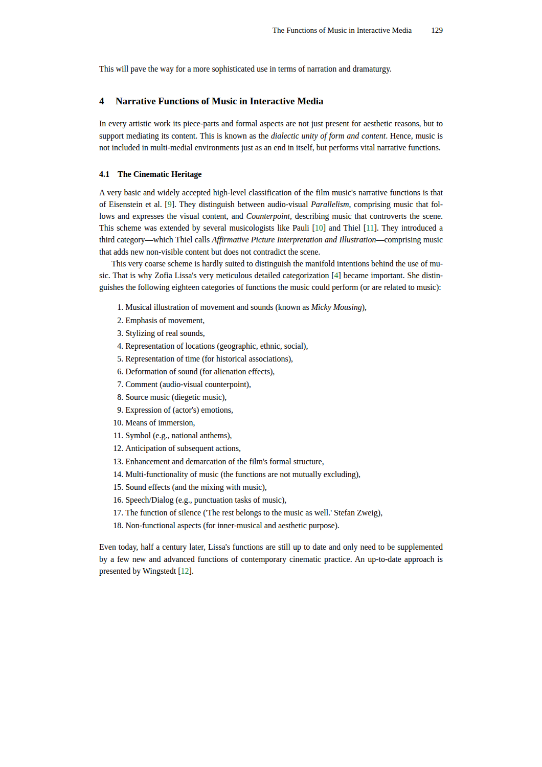The Functions of Music in Interactive Media 129
This will pave the way for a more sophisticated use in terms of narration and dramaturgy.
4 Narrative Functions of Music in Interactive Media
In every artistic work its piece-parts and formal aspects are not just present for aesthetic reasons, but to support mediating its content. This is known as the dialectic unity of form and content. Hence, music is not included in multi-medial environments just as an end in itself, but performs vital narrative functions.
4.1 The Cinematic Heritage
A very basic and widely accepted high-level classification of the film music's narrative functions is that of Eisenstein et al. [9]. They distinguish between audio-visual Parallelism, comprising music that follows and expresses the visual content, and Counterpoint, describing music that controverts the scene. This scheme was extended by several musicologists like Pauli [10] and Thiel [11]. They introduced a third category—which Thiel calls Affirmative Picture Interpretation and Illustration—comprising music that adds new non-visible content but does not contradict the scene.
This very coarse scheme is hardly suited to distinguish the manifold intentions behind the use of music. That is why Zofia Lissa's very meticulous detailed categorization [4] became important. She distinguishes the following eighteen categories of functions the music could perform (or are related to music):
Musical illustration of movement and sounds (known as Micky Mousing),
Emphasis of movement,
Stylizing of real sounds,
Representation of locations (geographic, ethnic, social),
Representation of time (for historical associations),
Deformation of sound (for alienation effects),
Comment (audio-visual counterpoint),
Source music (diegetic music),
Expression of (actor's) emotions,
Means of immersion,
Symbol (e.g., national anthems),
Anticipation of subsequent actions,
Enhancement and demarcation of the film's formal structure,
Multi-functionality of music (the functions are not mutually excluding),
Sound effects (and the mixing with music),
Speech/Dialog (e.g., punctuation tasks of music),
The function of silence ('The rest belongs to the music as well.' Stefan Zweig),
Non-functional aspects (for inner-musical and aesthetic purpose).
Even today, half a century later, Lissa's functions are still up to date and only need to be supplemented by a few new and advanced functions of contemporary cinematic practice. An up-to-date approach is presented by Wingstedt [12].